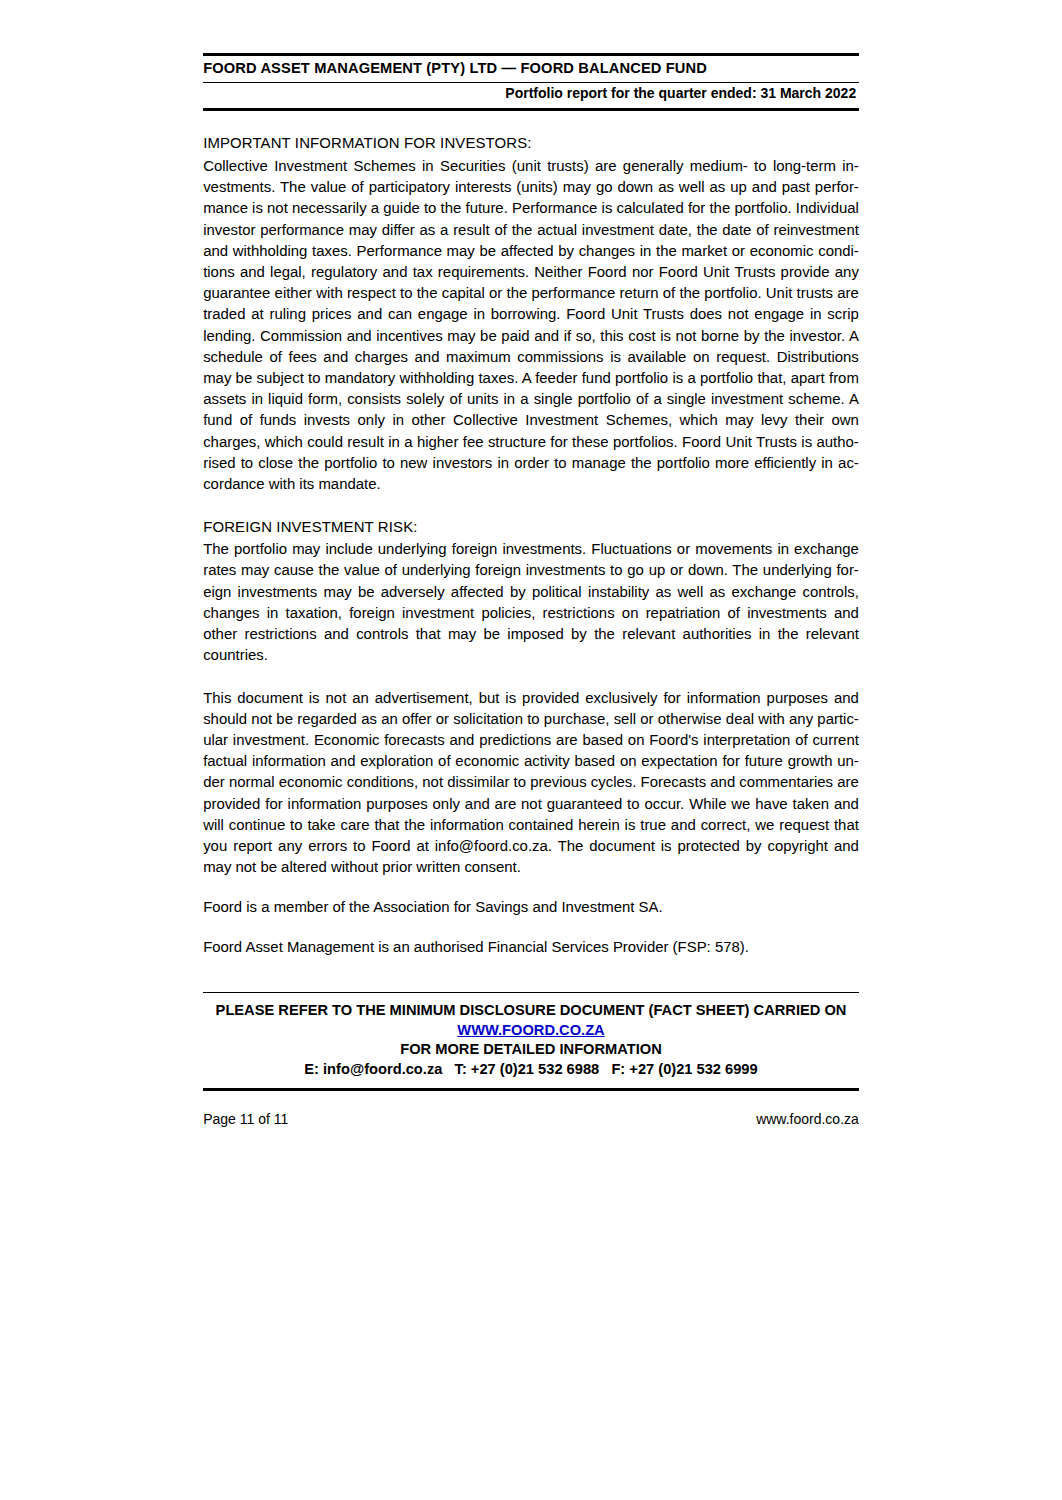FOORD ASSET MANAGEMENT (PTY) LTD — FOORD BALANCED FUND
Portfolio report for the quarter ended: 31 March 2022
IMPORTANT INFORMATION FOR INVESTORS:
Collective Investment Schemes in Securities (unit trusts) are generally medium- to long-term investments. The value of participatory interests (units) may go down as well as up and past performance is not necessarily a guide to the future. Performance is calculated for the portfolio. Individual investor performance may differ as a result of the actual investment date, the date of reinvestment and withholding taxes. Performance may be affected by changes in the market or economic conditions and legal, regulatory and tax requirements. Neither Foord nor Foord Unit Trusts provide any guarantee either with respect to the capital or the performance return of the portfolio. Unit trusts are traded at ruling prices and can engage in borrowing. Foord Unit Trusts does not engage in scrip lending. Commission and incentives may be paid and if so, this cost is not borne by the investor. A schedule of fees and charges and maximum commissions is available on request. Distributions may be subject to mandatory withholding taxes. A feeder fund portfolio is a portfolio that, apart from assets in liquid form, consists solely of units in a single portfolio of a single investment scheme. A fund of funds invests only in other Collective Investment Schemes, which may levy their own charges, which could result in a higher fee structure for these portfolios. Foord Unit Trusts is authorised to close the portfolio to new investors in order to manage the portfolio more efficiently in accordance with its mandate.
FOREIGN INVESTMENT RISK:
The portfolio may include underlying foreign investments. Fluctuations or movements in exchange rates may cause the value of underlying foreign investments to go up or down. The underlying foreign investments may be adversely affected by political instability as well as exchange controls, changes in taxation, foreign investment policies, restrictions on repatriation of investments and other restrictions and controls that may be imposed by the relevant authorities in the relevant countries.
This document is not an advertisement, but is provided exclusively for information purposes and should not be regarded as an offer or solicitation to purchase, sell or otherwise deal with any particular investment. Economic forecasts and predictions are based on Foord's interpretation of current factual information and exploration of economic activity based on expectation for future growth under normal economic conditions, not dissimilar to previous cycles. Forecasts and commentaries are provided for information purposes only and are not guaranteed to occur. While we have taken and will continue to take care that the information contained herein is true and correct, we request that you report any errors to Foord at info@foord.co.za. The document is protected by copyright and may not be altered without prior written consent.
Foord is a member of the Association for Savings and Investment SA.
Foord Asset Management is an authorised Financial Services Provider (FSP: 578).
PLEASE REFER TO THE MINIMUM DISCLOSURE DOCUMENT (FACT SHEET) CARRIED ON WWW.FOORD.CO.ZA
FOR MORE DETAILED INFORMATION
E: info@foord.co.za T: +27 (0)21 532 6988 F: +27 (0)21 532 6999
Page 11 of 11
www.foord.co.za